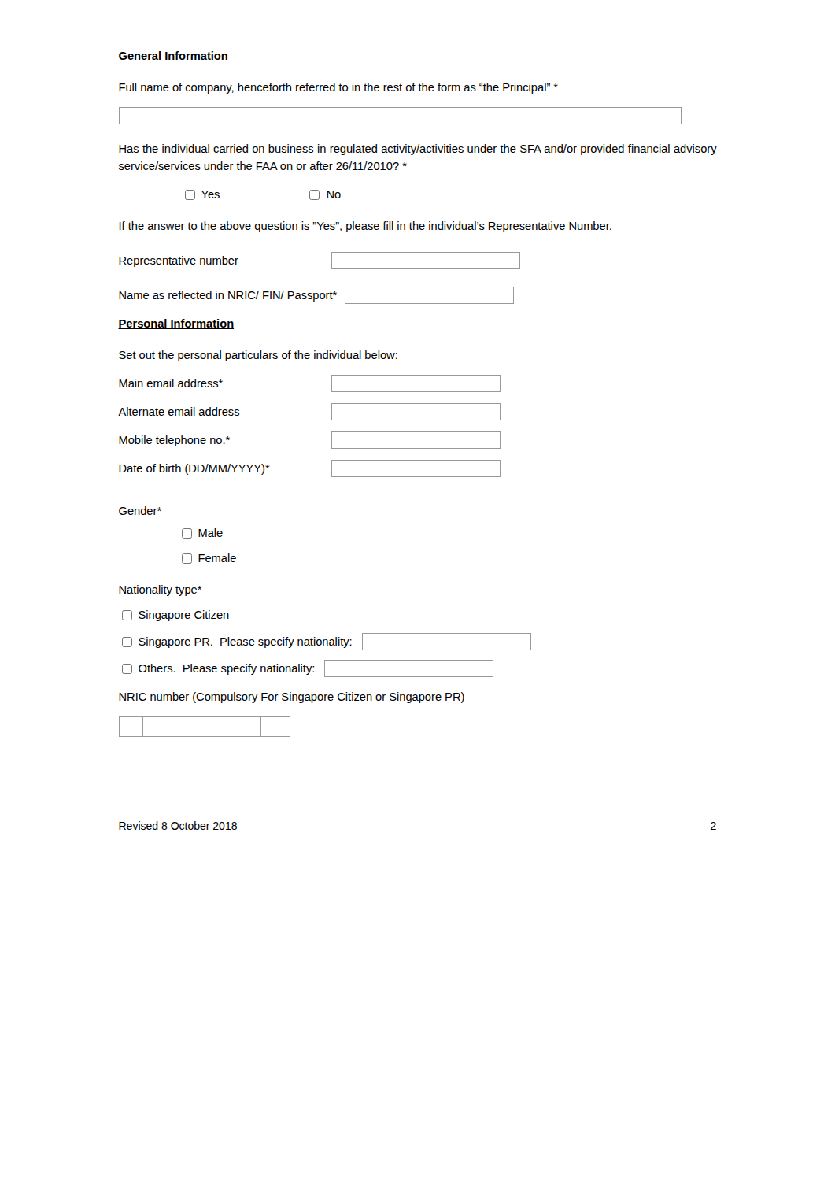General Information
Full name of company, henceforth referred to in the rest of the form as “the Principal” *
Has the individual carried on business in regulated activity/activities under the SFA and/or provided financial advisory service/services under the FAA on or after 26/11/2010? *
Yes No
If the answer to the above question is ”Yes”, please fill in the individual’s Representative Number.
Representative number
Name as reflected in NRIC/ FIN/ Passport*
Personal Information
Set out the personal particulars of the individual below:
Main email address*
Alternate email address
Mobile telephone no.*
Date of birth (DD/MM/YYYY)*
Gender*
Male
Female
Nationality type*
Singapore Citizen
Singapore PR. Please specify nationality:
Others. Please specify nationality:
NRIC number (Compulsory For Singapore Citizen or Singapore PR)
Revised 8 October 2018 2